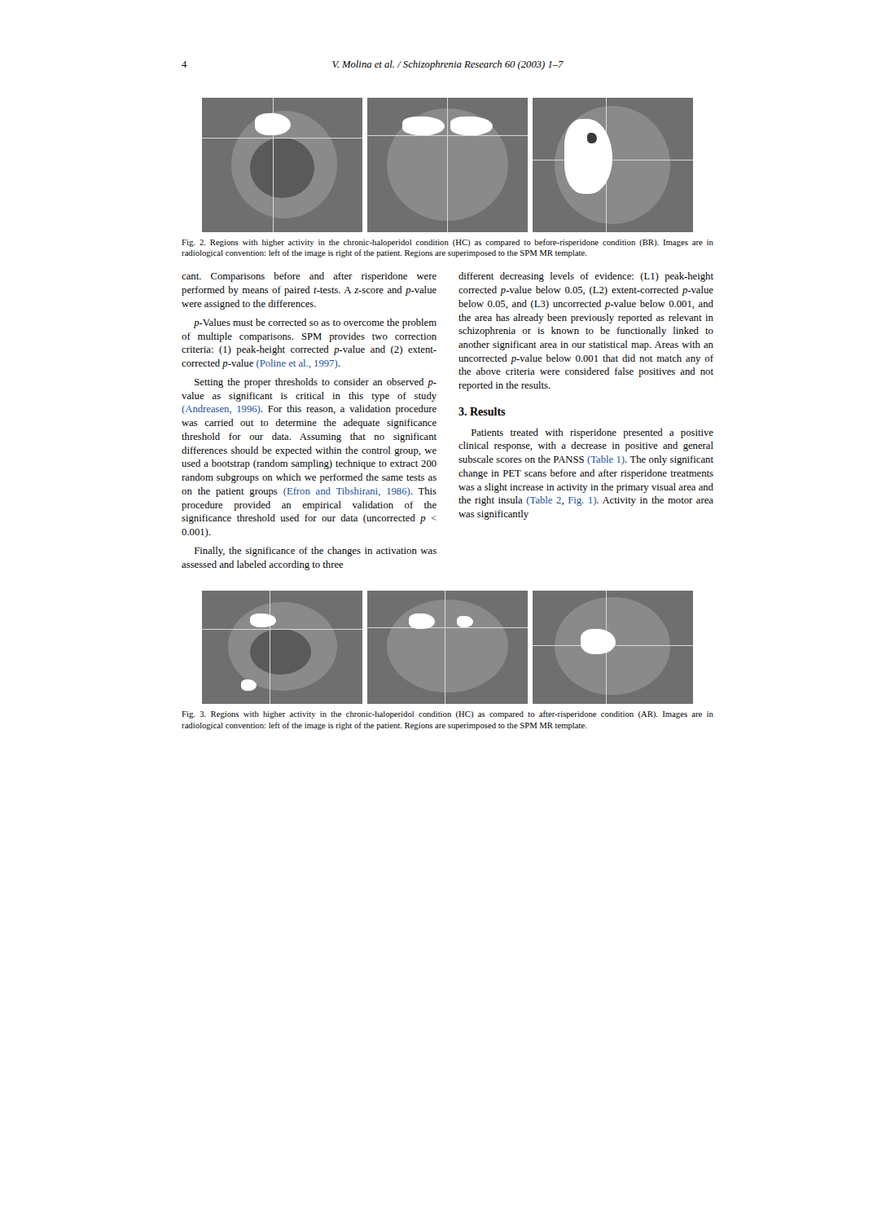4
V. Molina et al. / Schizophrenia Research 60 (2003) 1–7
Fig. 2. Regions with higher activity in the chronic-haloperidol condition (HC) as compared to before-risperidone condition (BR). Images are in radiological convention: left of the image is right of the patient. Regions are superimposed to the SPM MR template.
cant. Comparisons before and after risperidone were performed by means of paired t-tests. A z-score and p-value were assigned to the differences.
p-Values must be corrected so as to overcome the problem of multiple comparisons. SPM provides two correction criteria: (1) peak-height corrected p-value and (2) extent-corrected p-value (Poline et al., 1997).
Setting the proper thresholds to consider an observed p-value as significant is critical in this type of study (Andreasen, 1996). For this reason, a validation procedure was carried out to determine the adequate significance threshold for our data. Assuming that no significant differences should be expected within the control group, we used a bootstrap (random sampling) technique to extract 200 random subgroups on which we performed the same tests as on the patient groups (Efron and Tibshirani, 1986). This procedure provided an empirical validation of the significance threshold used for our data (uncorrected p < 0.001).
Finally, the significance of the changes in activation was assessed and labeled according to three
different decreasing levels of evidence: (L1) peak-height corrected p-value below 0.05, (L2) extent-corrected p-value below 0.05, and (L3) uncorrected p-value below 0.001, and the area has already been previously reported as relevant in schizophrenia or is known to be functionally linked to another significant area in our statistical map. Areas with an uncorrected p-value below 0.001 that did not match any of the above criteria were considered false positives and not reported in the results.
3. Results
Patients treated with risperidone presented a positive clinical response, with a decrease in positive and general subscale scores on the PANSS (Table 1). The only significant change in PET scans before and after risperidone treatments was a slight increase in activity in the primary visual area and the right insula (Table 2, Fig. 1). Activity in the motor area was significantly
Fig. 3. Regions with higher activity in the chronic-haloperidol condition (HC) as compared to after-risperidone condition (AR). Images are in radiological convention: left of the image is right of the patient. Regions are superimposed to the SPM MR template.